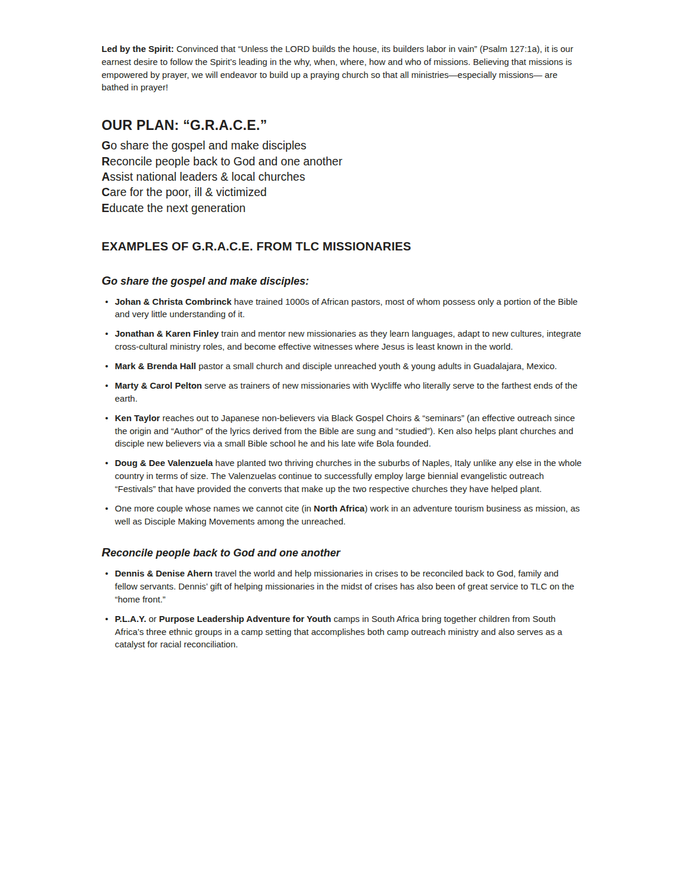Led by the Spirit: Convinced that “Unless the LORD builds the house, its builders labor in vain” (Psalm 127:1a), it is our earnest desire to follow the Spirit’s leading in the why, when, where, how and who of missions. Believing that missions is empowered by prayer, we will endeavor to build up a praying church so that all ministries—especially missions— are bathed in prayer!
OUR PLAN: “G.R.A.C.E.”
Go share the gospel and make disciples
Reconcile people back to God and one another
Assist national leaders & local churches
Care for the poor, ill & victimized
Educate the next generation
EXAMPLES OF G.R.A.C.E. FROM TLC MISSIONARIES
Go share the gospel and make disciples:
Johan & Christa Combrinck have trained 1000s of African pastors, most of whom possess only a portion of the Bible and very little understanding of it.
Jonathan & Karen Finley train and mentor new missionaries as they learn languages, adapt to new cultures, integrate cross-cultural ministry roles, and become effective witnesses where Jesus is least known in the world.
Mark & Brenda Hall pastor a small church and disciple unreached youth & young adults in Guadalajara, Mexico.
Marty & Carol Pelton serve as trainers of new missionaries with Wycliffe who literally serve to the farthest ends of the earth.
Ken Taylor reaches out to Japanese non-believers via Black Gospel Choirs & “seminars” (an effective outreach since the origin and “Author” of the lyrics derived from the Bible are sung and “studied”). Ken also helps plant churches and disciple new believers via a small Bible school he and his late wife Bola founded.
Doug & Dee Valenzuela have planted two thriving churches in the suburbs of Naples, Italy unlike any else in the whole country in terms of size. The Valenzuelas continue to successfully employ large biennial evangelistic outreach “Festivals” that have provided the converts that make up the two respective churches they have helped plant.
One more couple whose names we cannot cite (in North Africa) work in an adventure tourism business as mission, as well as Disciple Making Movements among the unreached.
Reconcile people back to God and one another
Dennis & Denise Ahern travel the world and help missionaries in crises to be reconciled back to God, family and fellow servants. Dennis’ gift of helping missionaries in the midst of crises has also been of great service to TLC on the “home front.”
P.L.A.Y. or Purpose Leadership Adventure for Youth camps in South Africa bring together children from South Africa’s three ethnic groups in a camp setting that accomplishes both camp outreach ministry and also serves as a catalyst for racial reconciliation.